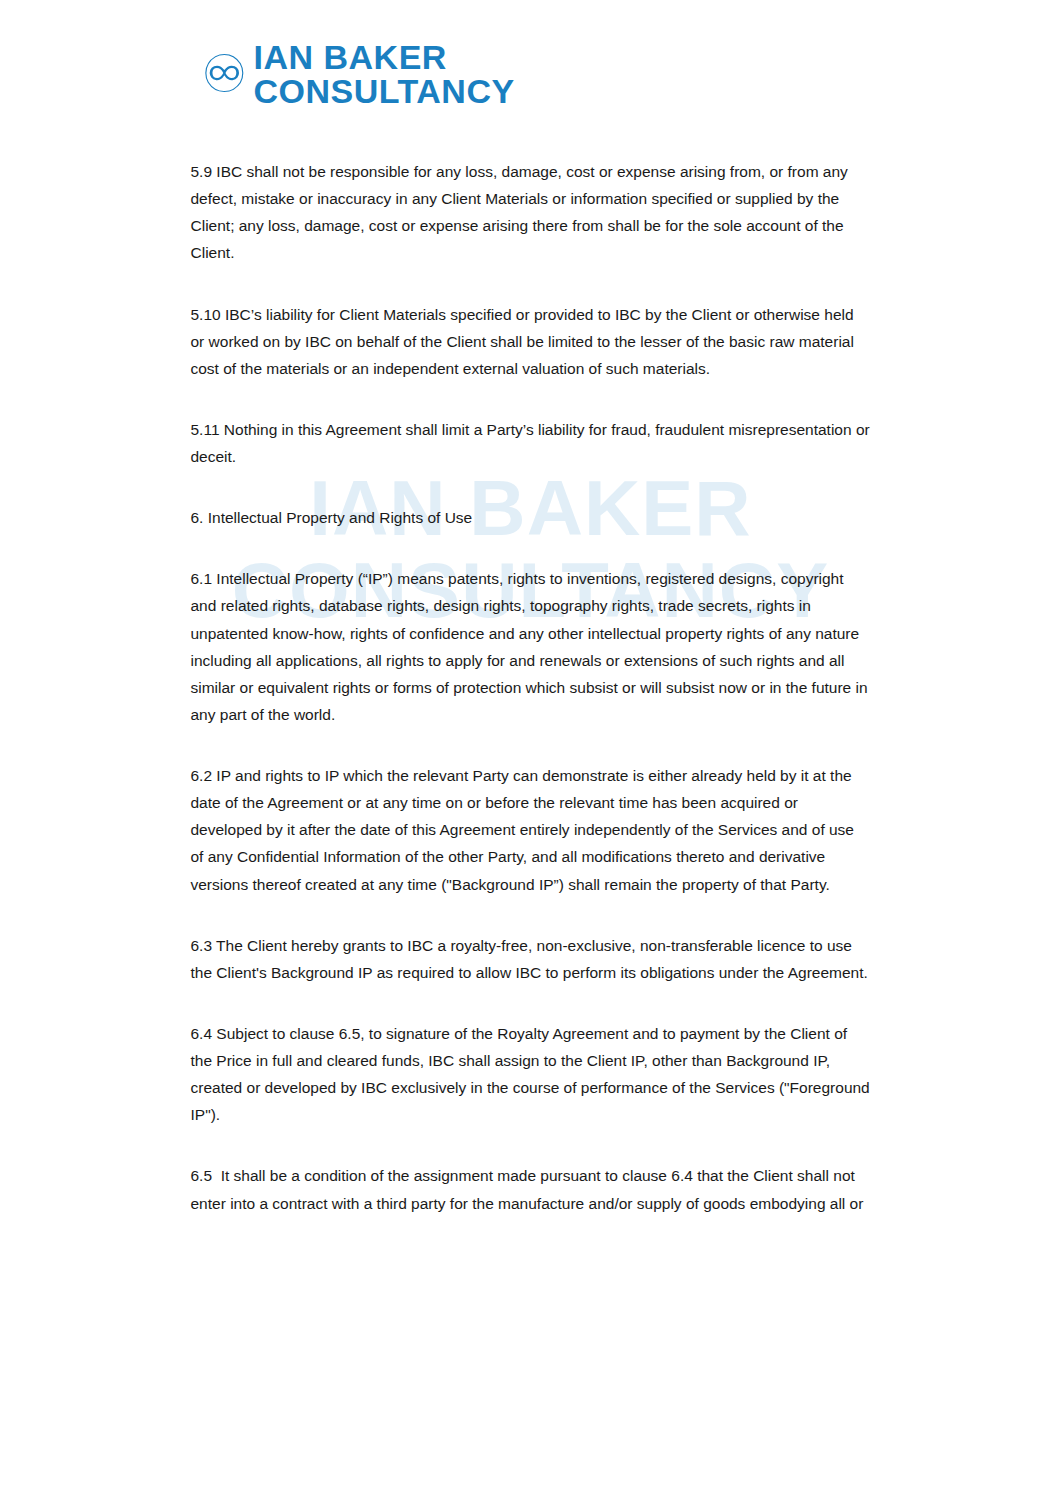♾
IAN BAKER CONSULTANCY
IAN BAKER
CONSULTANCY
5.9 IBC shall not be responsible for any loss, damage, cost or expense arising from, or from any defect, mistake or inaccuracy in any Client Materials or information specified or supplied by the Client; any loss, damage, cost or expense arising there from shall be for the sole account of the Client.
5.10 IBC’s liability for Client Materials specified or provided to IBC by the Client or otherwise held or worked on by IBC on behalf of the Client shall be limited to the lesser of the basic raw material cost of the materials or an independent external valuation of such materials.
5.11 Nothing in this Agreement shall limit a Party’s liability for fraud, fraudulent misrepresentation or deceit.
6. Intellectual Property and Rights of Use
6.1 Intellectual Property (“IP”) means patents, rights to inventions, registered designs, copyright and related rights, database rights, design rights, topography rights, trade secrets, rights in unpatented know-how, rights of confidence and any other intellectual property rights of any nature including all applications, all rights to apply for and renewals or extensions of such rights and all similar or equivalent rights or forms of protection which subsist or will subsist now or in the future in any part of the world.
6.2 IP and rights to IP which the relevant Party can demonstrate is either already held by it at the date of the Agreement or at any time on or before the relevant time has been acquired or developed by it after the date of this Agreement entirely independently of the Services and of use of any Confidential Information of the other Party, and all modifications thereto and derivative versions thereof created at any time ("Background IP”) shall remain the property of that Party.
6.3 The Client hereby grants to IBC a royalty-free, non-exclusive, non-transferable licence to use the Client's Background IP as required to allow IBC to perform its obligations under the Agreement.
6.4 Subject to clause 6.5, to signature of the Royalty Agreement and to payment by the Client of the Price in full and cleared funds, IBC shall assign to the Client IP, other than Background IP, created or developed by IBC exclusively in the course of performance of the Services ("Foreground IP").
6.5 It shall be a condition of the assignment made pursuant to clause 6.4 that the Client shall not enter into a contract with a third party for the manufacture and/or supply of goods embodying all or